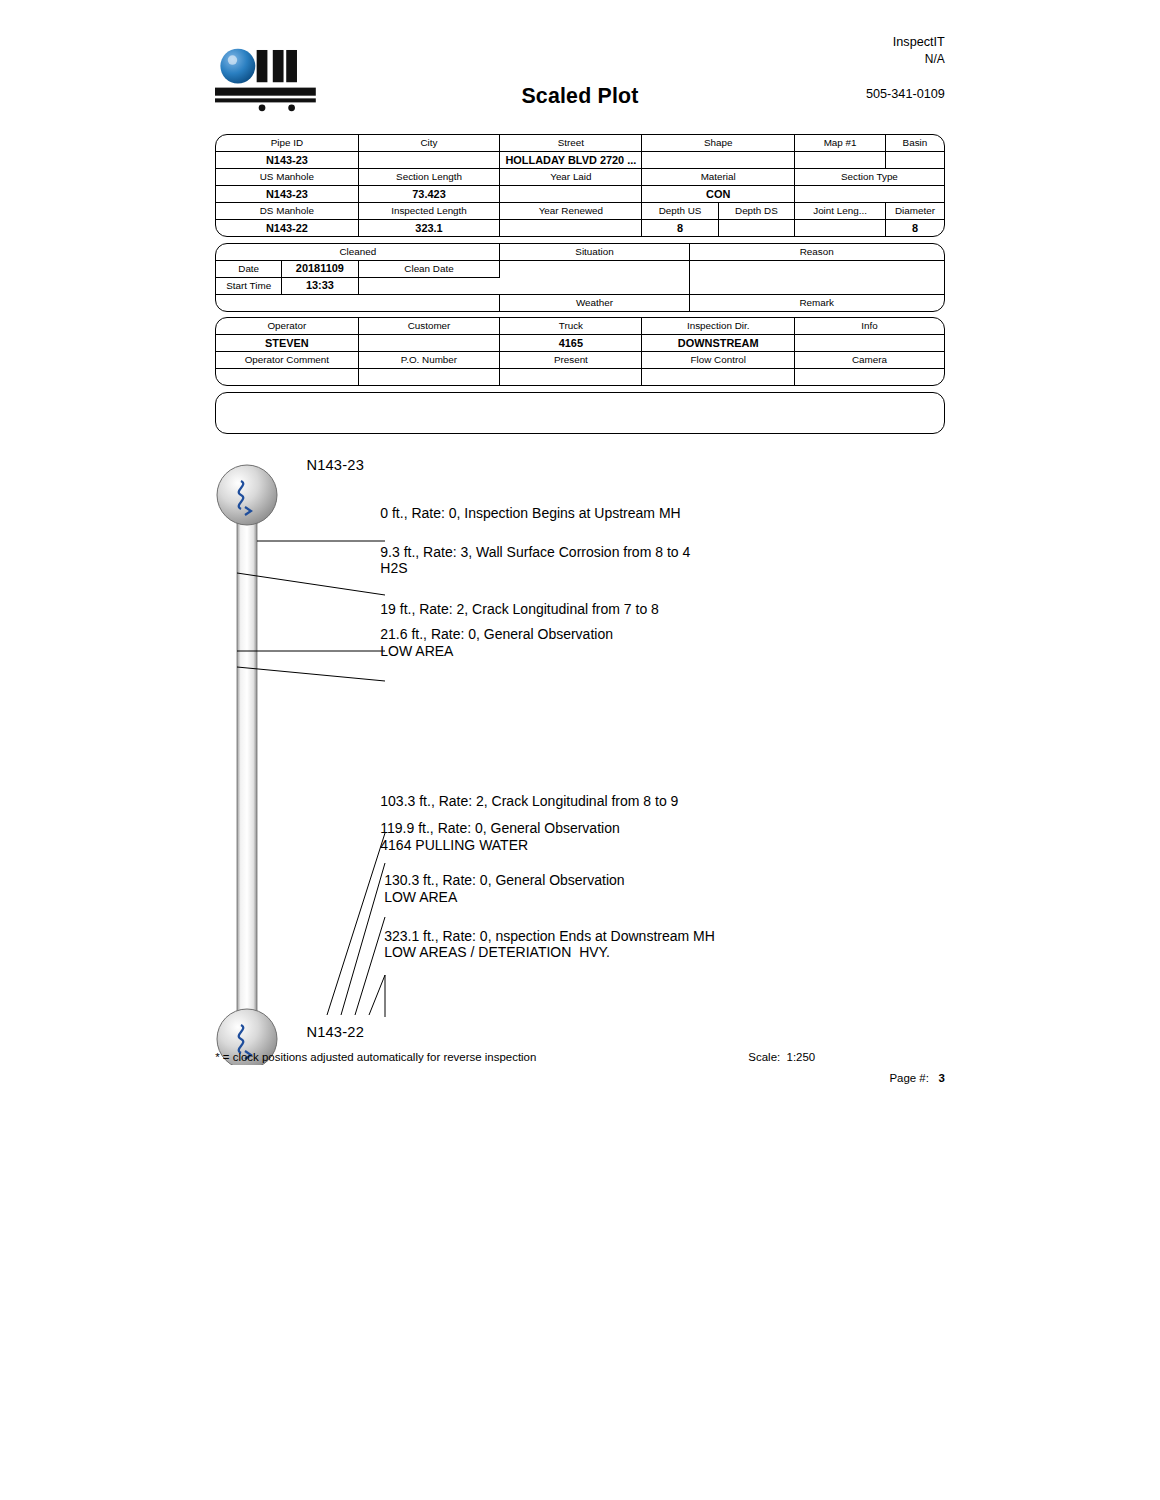InspectIT
N/A
Scaled Plot
505-341-0109
| Pipe ID | City | Street | Shape | Map #1 | Basin |
| N143-23 | | HOLLADAY BLVD 2720 ... | | | |
| US Manhole | Section Length | Year Laid | Material | Section Type |
| N143-23 | 73.423 | | CON | |
| DS Manhole | Inspected Length | Year Renewed | Depth US | Depth DS | Joint Leng... | Diameter |
| N143-22 | 323.1 | | 8 | | | 8 |
| Cleaned | Situation | Reason |
| Date | 20181109 | Clean Date | | |
| Start Time | 13:33 | |
| | Weather | Remark |
| Operator | Customer | Truck | Inspection Dir. | Info |
| STEVEN | | 4165 | DOWNSTREAM | |
| Operator Comment | P.O. Number | Present | Flow Control | Camera |
N143-23
N143-22
0 ft., Rate: 0, Inspection Begins at Upstream MH
9.3 ft., Rate: 3, Wall Surface Corrosion from 8 to 4
H2S
19 ft., Rate: 2, Crack Longitudinal from 7 to 8
21.6 ft., Rate: 0, General Observation
LOW AREA
103.3 ft., Rate: 2, Crack Longitudinal from 8 to 9
119.9 ft., Rate: 0, General Observation
4164 PULLING WATER
130.3 ft., Rate: 0, General Observation
LOW AREA
323.1 ft., Rate: 0, nspection Ends at Downstream MH
LOW AREAS / DETERIATION HVY.
* = clock positions adjusted automatically for reverse inspection
Scale: 1:250
Page #: 3